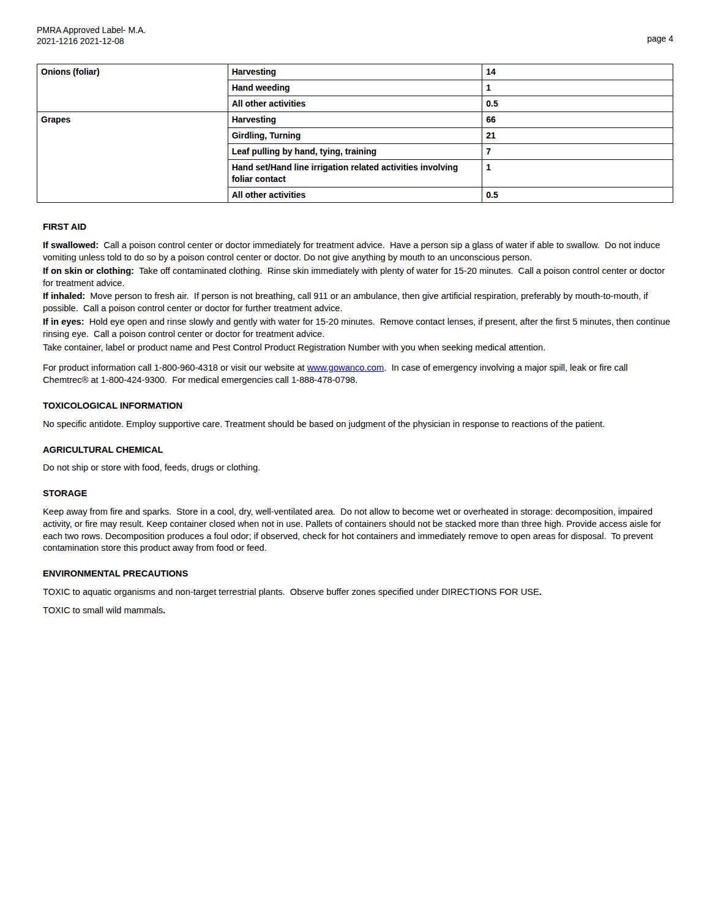PMRA Approved Label- M.A.
2021-1216 2021-12-08
page 4
| Onions (foliar) | Harvesting | 14 |
| Hand weeding | 1 |
| All other activities | 0.5 |
| Grapes | Harvesting | 66 |
| Girdling, Turning | 21 |
| Leaf pulling by hand, tying, training | 7 |
| Hand set/Hand line irrigation related activities involving foliar contact | 1 |
| All other activities | 0.5 |
FIRST AID
If swallowed: Call a poison control center or doctor immediately for treatment advice. Have a person sip a glass of water if able to swallow. Do not induce vomiting unless told to do so by a poison control center or doctor. Do not give anything by mouth to an unconscious person.
If on skin or clothing: Take off contaminated clothing. Rinse skin immediately with plenty of water for 15-20 minutes. Call a poison control center or doctor for treatment advice.
If inhaled: Move person to fresh air. If person is not breathing, call 911 or an ambulance, then give artificial respiration, preferably by mouth-to-mouth, if possible. Call a poison control center or doctor for further treatment advice.
If in eyes: Hold eye open and rinse slowly and gently with water for 15-20 minutes. Remove contact lenses, if present, after the first 5 minutes, then continue rinsing eye. Call a poison control center or doctor for treatment advice.
Take container, label or product name and Pest Control Product Registration Number with you when seeking medical attention.
For product information call 1-800-960-4318 or visit our website at www.gowanco.com. In case of emergency involving a major spill, leak or fire call Chemtrec® at 1-800-424-9300. For medical emergencies call 1-888-478-0798.
TOXICOLOGICAL INFORMATION
No specific antidote. Employ supportive care. Treatment should be based on judgment of the physician in response to reactions of the patient.
AGRICULTURAL CHEMICAL
Do not ship or store with food, feeds, drugs or clothing.
STORAGE
Keep away from fire and sparks. Store in a cool, dry, well-ventilated area. Do not allow to become wet or overheated in storage: decomposition, impaired activity, or fire may result. Keep container closed when not in use. Pallets of containers should not be stacked more than three high. Provide access aisle for each two rows. Decomposition produces a foul odor; if observed, check for hot containers and immediately remove to open areas for disposal. To prevent contamination store this product away from food or feed.
ENVIRONMENTAL PRECAUTIONS
TOXIC to aquatic organisms and non-target terrestrial plants. Observe buffer zones specified under DIRECTIONS FOR USE.
TOXIC to small wild mammals.